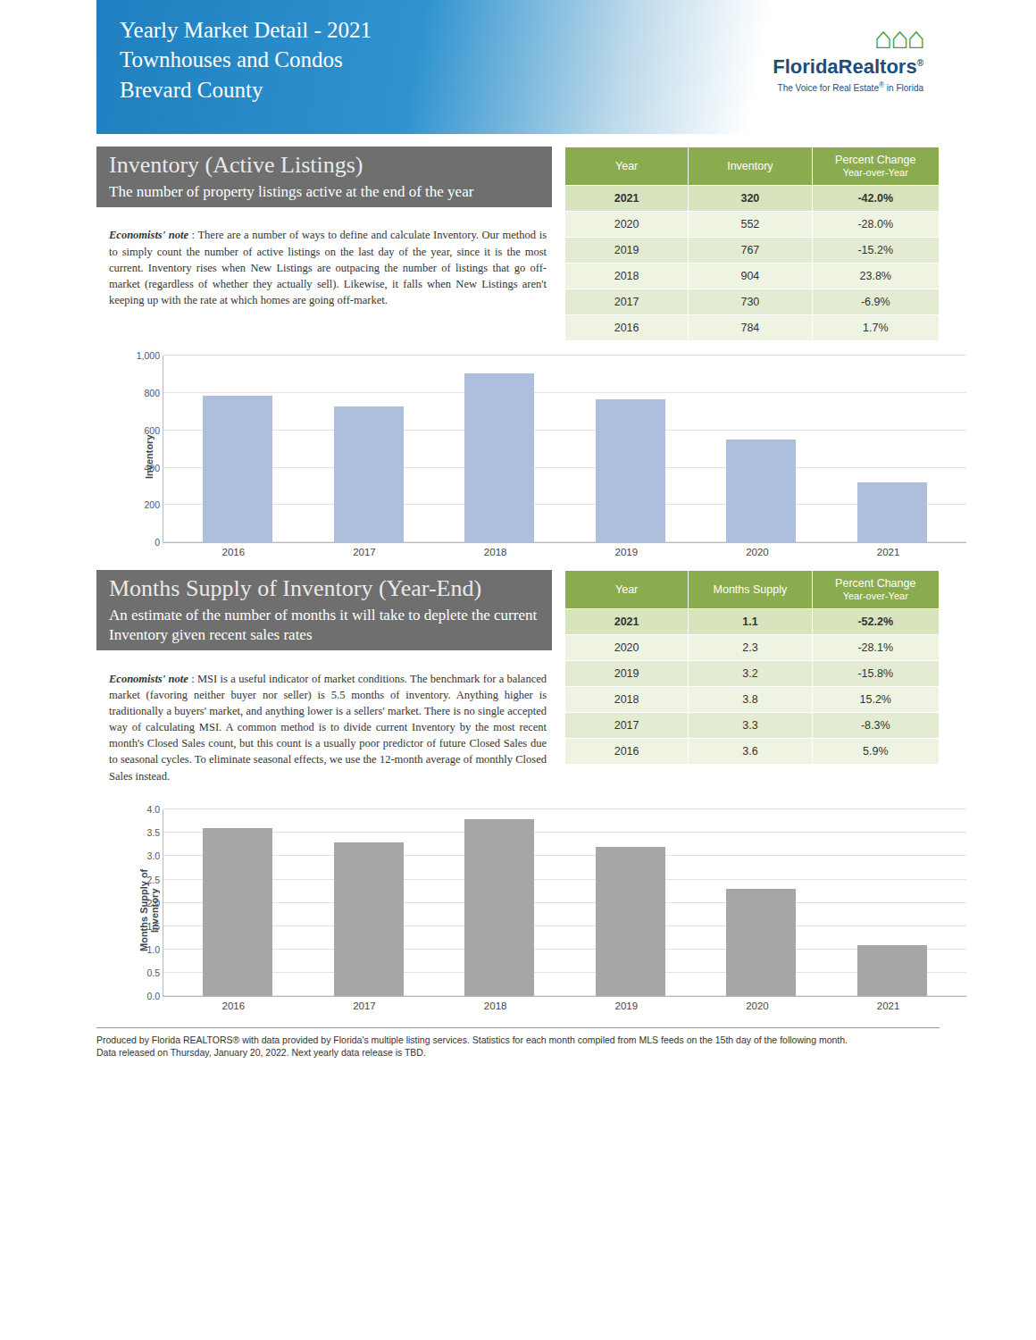Yearly Market Detail - 2021
Townhouses and Condos
Brevard County
⌂⌂⌂
FloridaRealtors®
The Voice for Real Estate® in Florida
Inventory (Active Listings)
The number of property listings active at the end of the year
Economists' note : There are a number of ways to define and calculate Inventory. Our method is to simply count the number of active listings on the last day of the year, since it is the most current. Inventory rises when New Listings are outpacing the number of listings that go off-market (regardless of whether they actually sell). Likewise, it falls when New Listings aren't keeping up with the rate at which homes are going off-market.
| Year | Inventory | Percent Change Year-over-Year |
| --- | --- | --- |
| 2021 | 320 | -42.0% |
| 2020 | 552 | -28.0% |
| 2019 | 767 | -15.2% |
| 2018 | 904 | 23.8% |
| 2017 | 730 | -6.9% |
| 2016 | 784 | 1.7% |
Inventory
1,000
800
600
400
200
0
201620172018201920202021
Months Supply of Inventory (Year-End)
An estimate of the number of months it will take to deplete the current Inventory given recent sales rates
Economists' note : MSI is a useful indicator of market conditions. The benchmark for a balanced market (favoring neither buyer nor seller) is 5.5 months of inventory. Anything higher is traditionally a buyers' market, and anything lower is a sellers' market. There is no single accepted way of calculating MSI. A common method is to divide current Inventory by the most recent month's Closed Sales count, but this count is a usually poor predictor of future Closed Sales due to seasonal cycles. To eliminate seasonal effects, we use the 12-month average of monthly Closed Sales instead.
| Year | Months Supply | Percent Change Year-over-Year |
| --- | --- | --- |
| 2021 | 1.1 | -52.2% |
| 2020 | 2.3 | -28.1% |
| 2019 | 3.2 | -15.8% |
| 2018 | 3.8 | 15.2% |
| 2017 | 3.3 | -8.3% |
| 2016 | 3.6 | 5.9% |
Months Supply of
Inventory
4.0
3.5
3.0
2.5
2.0
1.5
1.0
0.5
0.0
201620172018201920202021
Produced by Florida REALTORS® with data provided by Florida's multiple listing services. Statistics for each month compiled from MLS feeds on the 15th day of the following month.
Data released on Thursday, January 20, 2022. Next yearly data release is TBD.